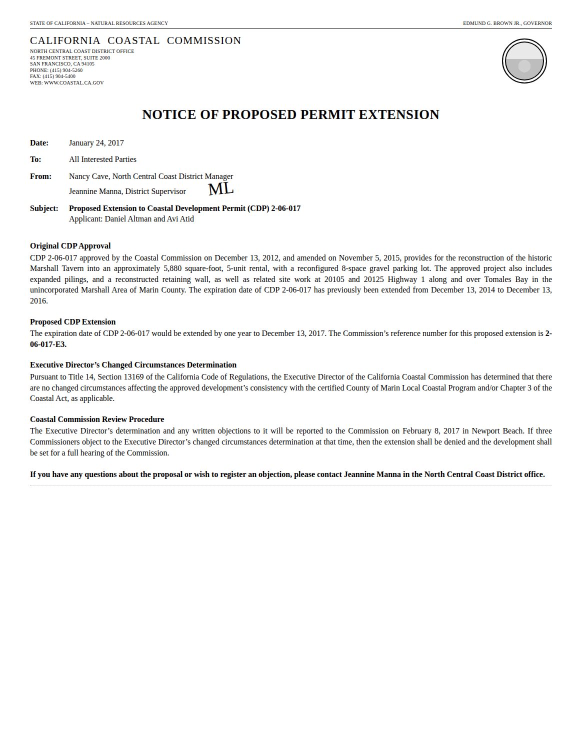STATE OF CALIFORNIA – NATURAL RESOURCES AGENCY EDMUND G. BROWN JR., GOVERNOR
CALIFORNIA COASTAL COMMISSION
North Central Coast District Office
45 Fremont Street, Suite 2000
San Francisco, CA 94105
Phone: (415) 904-5260
Fax: (415) 904-5400
Web: www.coastal.ca.gov
NOTICE OF PROPOSED PERMIT EXTENSION
| Date: | January 24, 2017 |
| To: | All Interested Parties |
| From: | Nancy Cave, North Central Coast District Manager Jeannine Manna, District Supervisor ML |
| Subject: | Proposed Extension to Coastal Development Permit (CDP) 2-06-017 Applicant: Daniel Altman and Avi Atid |
Original CDP Approval
CDP 2-06-017 approved by the Coastal Commission on December 13, 2012, and amended on November 5, 2015, provides for the reconstruction of the historic Marshall Tavern into an approximately 5,880 square-foot, 5-unit rental, with a reconfigured 8-space gravel parking lot. The approved project also includes expanded pilings, and a reconstructed retaining wall, as well as related site work at 20105 and 20125 Highway 1 along and over Tomales Bay in the unincorporated Marshall Area of Marin County. The expiration date of CDP 2-06-017 has previously been extended from December 13, 2014 to December 13, 2016.
Proposed CDP Extension
The expiration date of CDP 2-06-017 would be extended by one year to December 13, 2017. The Commission’s reference number for this proposed extension is 2-06-017-E3.
Executive Director’s Changed Circumstances Determination
Pursuant to Title 14, Section 13169 of the California Code of Regulations, the Executive Director of the California Coastal Commission has determined that there are no changed circumstances affecting the approved development’s consistency with the certified County of Marin Local Coastal Program and/or Chapter 3 of the Coastal Act, as applicable.
Coastal Commission Review Procedure
The Executive Director’s determination and any written objections to it will be reported to the Commission on February 8, 2017 in Newport Beach. If three Commissioners object to the Executive Director’s changed circumstances determination at that time, then the extension shall be denied and the development shall be set for a full hearing of the Commission.
If you have any questions about the proposal or wish to register an objection, please contact Jeannine Manna in the North Central Coast District office.